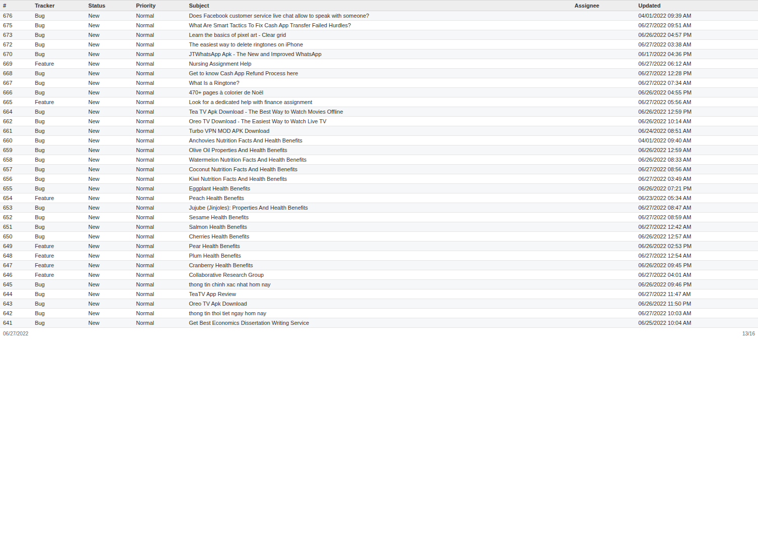| # | Tracker | Status | Priority | Subject | Assignee | Updated |
| --- | --- | --- | --- | --- | --- | --- |
| 676 | Bug | New | Normal | Does Facebook customer service live chat allow to speak with someone? | | 04/01/2022 09:39 AM |
| 675 | Bug | New | Normal | What Are Smart Tactics To Fix Cash App Transfer Failed Hurdles? | | 06/27/2022 09:51 AM |
| 673 | Bug | New | Normal | Learn the basics of pixel art - Clear grid | | 06/26/2022 04:57 PM |
| 672 | Bug | New | Normal | The easiest way to delete ringtones on iPhone | | 06/27/2022 03:38 AM |
| 670 | Bug | New | Normal | JTWhatsApp Apk - The New and Improved WhatsApp | | 06/17/2022 04:36 PM |
| 669 | Feature | New | Normal | Nursing Assignment Help | | 06/27/2022 06:12 AM |
| 668 | Bug | New | Normal | Get to know Cash App Refund Process here | | 06/27/2022 12:28 PM |
| 667 | Bug | New | Normal | What Is a Ringtone? | | 06/27/2022 07:34 AM |
| 666 | Bug | New | Normal | 470+ pages à colorier de Noël | | 06/26/2022 04:55 PM |
| 665 | Feature | New | Normal | Look for a dedicated help with finance assignment | | 06/27/2022 05:56 AM |
| 664 | Bug | New | Normal | Tea TV Apk Download - The Best Way to Watch Movies Offline | | 06/26/2022 12:59 PM |
| 662 | Bug | New | Normal | Oreo TV Download - The Easiest Way to Watch Live TV | | 06/26/2022 10:14 AM |
| 661 | Bug | New | Normal | Turbo VPN MOD APK Download | | 06/24/2022 08:51 AM |
| 660 | Bug | New | Normal | Anchovies Nutrition Facts And Health Benefits | | 04/01/2022 09:40 AM |
| 659 | Bug | New | Normal | Olive Oil Properties And Health Benefits | | 06/26/2022 12:59 AM |
| 658 | Bug | New | Normal | Watermelon Nutrition Facts And Health Benefits | | 06/26/2022 08:33 AM |
| 657 | Bug | New | Normal | Coconut Nutrition Facts And Health Benefits | | 06/27/2022 08:56 AM |
| 656 | Bug | New | Normal | Kiwi Nutrition Facts And Health Benefits | | 06/27/2022 03:49 AM |
| 655 | Bug | New | Normal | Eggplant Health Benefits | | 06/26/2022 07:21 PM |
| 654 | Feature | New | Normal | Peach Health Benefits | | 06/23/2022 05:34 AM |
| 653 | Bug | New | Normal | Jujube (Jinjoles): Properties And Health Benefits | | 06/27/2022 08:47 AM |
| 652 | Bug | New | Normal | Sesame Health Benefits | | 06/27/2022 08:59 AM |
| 651 | Bug | New | Normal | Salmon Health Benefits | | 06/27/2022 12:42 AM |
| 650 | Bug | New | Normal | Cherries Health Benefits | | 06/26/2022 12:57 AM |
| 649 | Feature | New | Normal | Pear Health Benefits | | 06/26/2022 02:53 PM |
| 648 | Feature | New | Normal | Plum Health Benefits | | 06/27/2022 12:54 AM |
| 647 | Feature | New | Normal | Cranberry Health Benefits | | 06/26/2022 09:45 PM |
| 646 | Feature | New | Normal | Collaborative Research Group | | 06/27/2022 04:01 AM |
| 645 | Bug | New | Normal | thong tin chinh xac nhat hom nay | | 06/26/2022 09:46 PM |
| 644 | Bug | New | Normal | TeaTV App Review | | 06/27/2022 11:47 AM |
| 643 | Bug | New | Normal | Oreo TV Apk Download | | 06/26/2022 11:50 PM |
| 642 | Bug | New | Normal | thong tin thoi tiet ngay hom nay | | 06/27/2022 10:03 AM |
| 641 | Bug | New | Normal | Get Best Economics Dissertation Writing Service | | 06/25/2022 10:04 AM |
06/27/2022 13/16